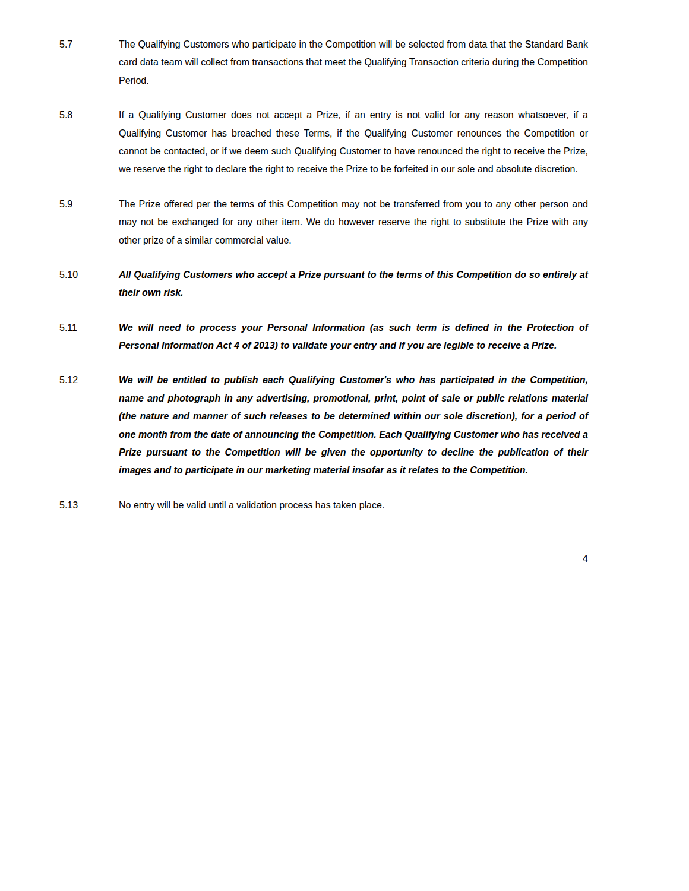5.7
The Qualifying Customers who participate in the Competition will be selected from data that the Standard Bank card data team will collect from transactions that meet the Qualifying Transaction criteria during the Competition Period.
5.8
If a Qualifying Customer does not accept a Prize, if an entry is not valid for any reason whatsoever, if a Qualifying Customer has breached these Terms, if the Qualifying Customer renounces the Competition or cannot be contacted, or if we deem such Qualifying Customer to have renounced the right to receive the Prize, we reserve the right to declare the right to receive the Prize to be forfeited in our sole and absolute discretion.
5.9
The Prize offered per the terms of this Competition may not be transferred from you to any other person and may not be exchanged for any other item. We do however reserve the right to substitute the Prize with any other prize of a similar commercial value.
5.10
All Qualifying Customers who accept a Prize pursuant to the terms of this Competition do so entirely at their own risk.
5.11
We will need to process your Personal Information (as such term is defined in the Protection of Personal Information Act 4 of 2013) to validate your entry and if you are legible to receive a Prize.
5.12
We will be entitled to publish each Qualifying Customer's who has participated in the Competition, name and photograph in any advertising, promotional, print, point of sale or public relations material (the nature and manner of such releases to be determined within our sole discretion), for a period of one month from the date of announcing the Competition. Each Qualifying Customer who has received a Prize pursuant to the Competition will be given the opportunity to decline the publication of their images and to participate in our marketing material insofar as it relates to the Competition.
5.13
No entry will be valid until a validation process has taken place.
4